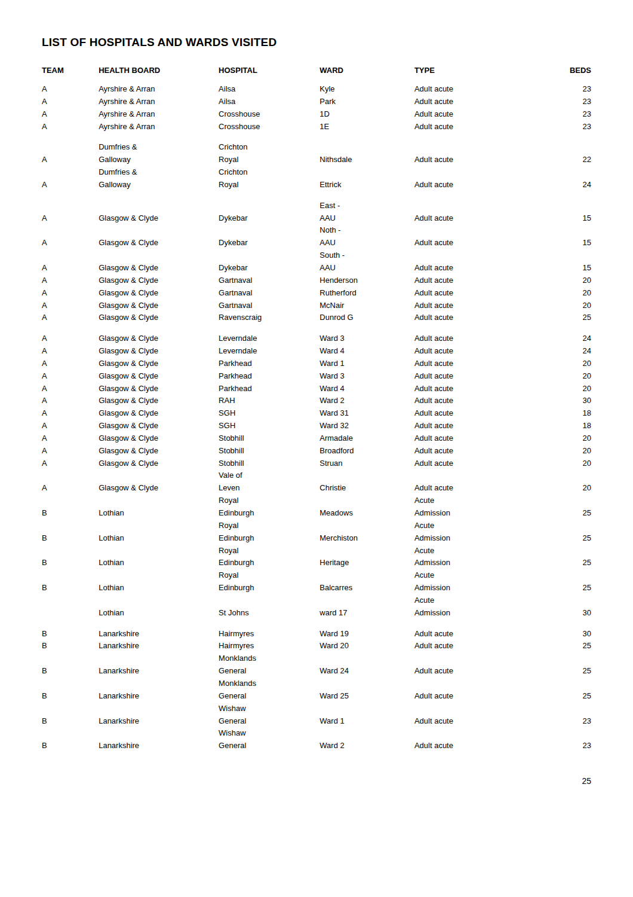LIST OF HOSPITALS AND WARDS VISITED
| TEAM | HEALTH BOARD | HOSPITAL | WARD | TYPE | BEDS |
| --- | --- | --- | --- | --- | --- |
| A | Ayrshire & Arran | Ailsa | Kyle | Adult acute | 23 |
| A | Ayrshire & Arran | Ailsa | Park | Adult acute | 23 |
| A | Ayrshire & Arran | Crosshouse | 1D | Adult acute | 23 |
| A | Ayrshire & Arran | Crosshouse | 1E | Adult acute | 23 |
| | Dumfries & | Crichton | | | |
| A | Galloway | Royal | Nithsdale | Adult acute | 22 |
| | Dumfries & | Crichton | | | |
| A | Galloway | Royal | Ettrick | Adult acute | 24 |
| | | | East - | | |
| A | Glasgow & Clyde | Dykebar | AAU | Adult acute | 15 |
| | | | Noth - | | |
| A | Glasgow & Clyde | Dykebar | AAU | Adult acute | 15 |
| | | | South - | | |
| A | Glasgow & Clyde | Dykebar | AAU | Adult acute | 15 |
| A | Glasgow & Clyde | Gartnaval | Henderson | Adult acute | 20 |
| A | Glasgow & Clyde | Gartnaval | Rutherford | Adult acute | 20 |
| A | Glasgow & Clyde | Gartnaval | McNair | Adult acute | 20 |
| A | Glasgow & Clyde | Ravenscraig | Dunrod G | Adult acute | 25 |
| A | Glasgow & Clyde | Leverndale | Ward 3 | Adult acute | 24 |
| A | Glasgow & Clyde | Leverndale | Ward 4 | Adult acute | 24 |
| A | Glasgow & Clyde | Parkhead | Ward 1 | Adult acute | 20 |
| A | Glasgow & Clyde | Parkhead | Ward 3 | Adult acute | 20 |
| A | Glasgow & Clyde | Parkhead | Ward 4 | Adult acute | 20 |
| A | Glasgow & Clyde | RAH | Ward 2 | Adult acute | 30 |
| A | Glasgow & Clyde | SGH | Ward 31 | Adult acute | 18 |
| A | Glasgow & Clyde | SGH | Ward 32 | Adult acute | 18 |
| A | Glasgow & Clyde | Stobhill | Armadale | Adult acute | 20 |
| A | Glasgow & Clyde | Stobhill | Broadford | Adult acute | 20 |
| A | Glasgow & Clyde | Stobhill | Struan | Adult acute | 20 |
| | | Vale of | | | |
| A | Glasgow & Clyde | Leven | Christie | Adult acute | 20 |
| | | Royal | | Acute | |
| B | Lothian | Edinburgh | Meadows | Admission | 25 |
| | | Royal | | Acute | |
| B | Lothian | Edinburgh | Merchiston | Admission | 25 |
| | | Royal | | Acute | |
| B | Lothian | Edinburgh | Heritage | Admission | 25 |
| | | Royal | | Acute | |
| B | Lothian | Edinburgh | Balcarres | Admission | 25 |
| | | | | Acute | |
| | Lothian | St Johns | ward 17 | Admission | 30 |
| B | Lanarkshire | Hairmyres | Ward 19 | Adult acute | 30 |
| B | Lanarkshire | Hairmyres | Ward 20 | Adult acute | 25 |
| | | Monklands | | | |
| B | Lanarkshire | General | Ward 24 | Adult acute | 25 |
| | | Monklands | | | |
| B | Lanarkshire | General | Ward 25 | Adult acute | 25 |
| | | Wishaw | | | |
| B | Lanarkshire | General | Ward 1 | Adult acute | 23 |
| | | Wishaw | | | |
| B | Lanarkshire | General | Ward 2 | Adult acute | 23 |
25